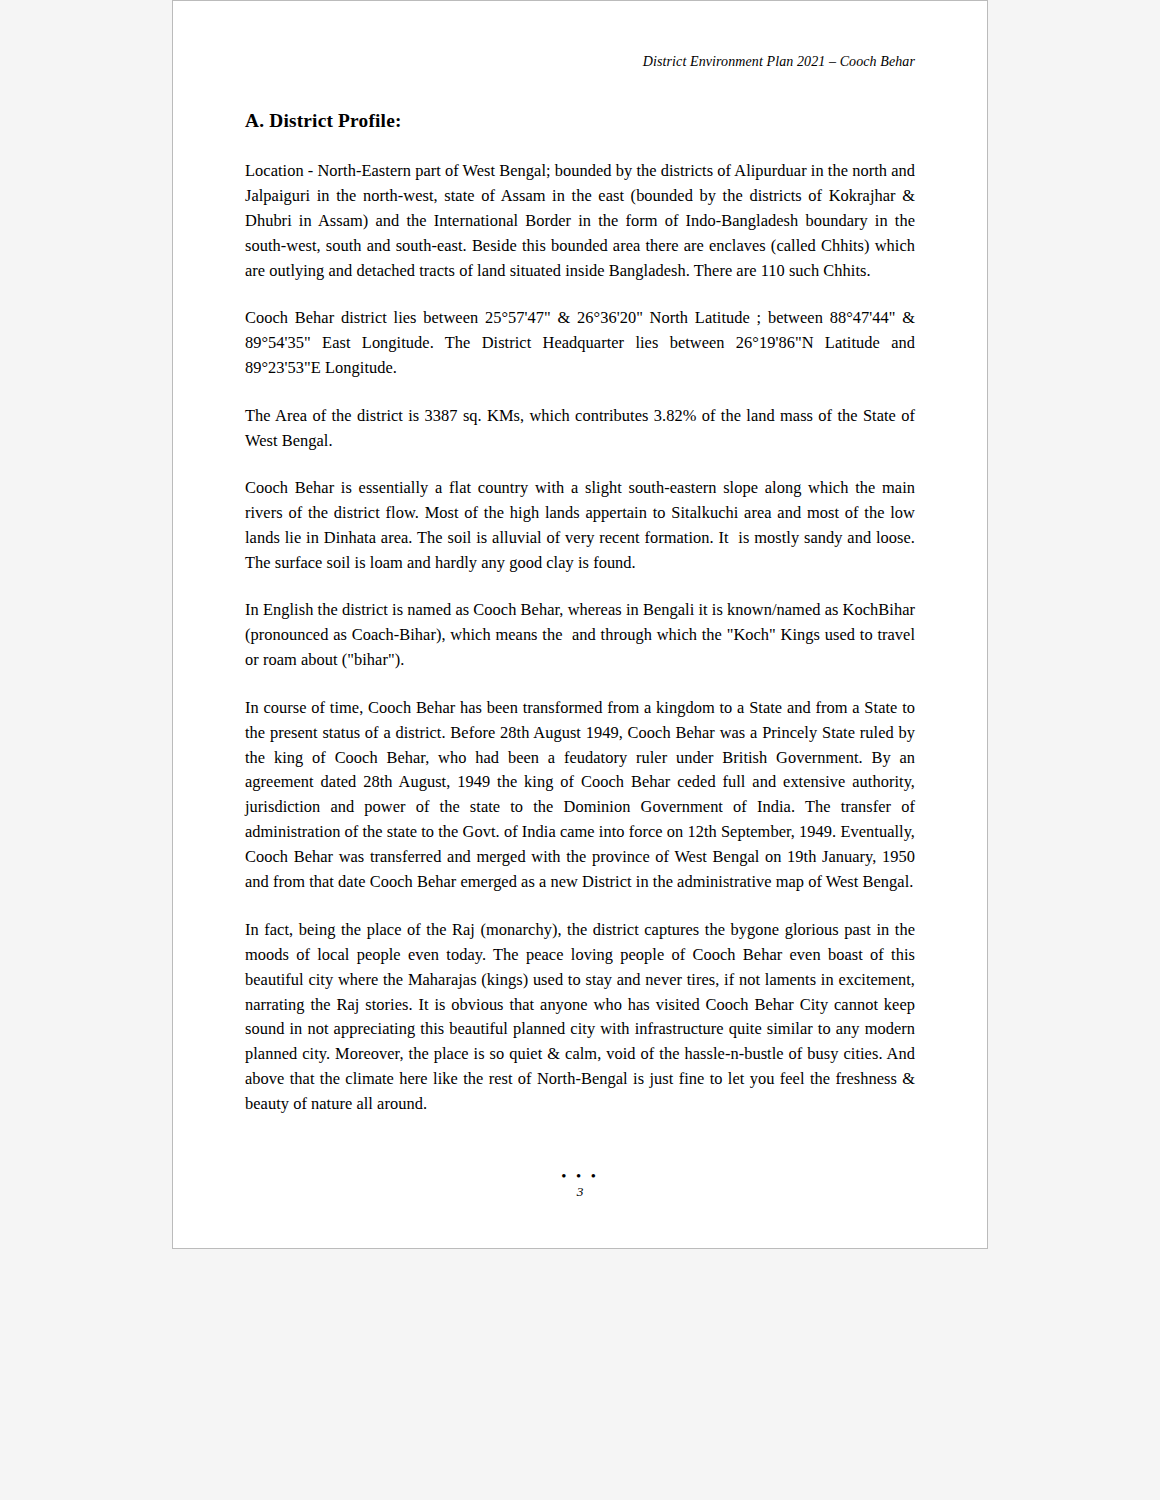District Environment Plan 2021 – Cooch Behar
A. District Profile:
Location - North-Eastern part of West Bengal; bounded by the districts of Alipurduar in the north and Jalpaiguri in the north-west, state of Assam in the east (bounded by the districts of Kokrajhar & Dhubri in Assam) and the International Border in the form of Indo-Bangladesh boundary in the south-west, south and south-east. Beside this bounded area there are enclaves (called Chhits) which are outlying and detached tracts of land situated inside Bangladesh. There are 110 such Chhits.
Cooch Behar district lies between 25°57'47" & 26°36'20" North Latitude ; between 88°47'44" & 89°54'35" East Longitude. The District Headquarter lies between 26°19'86"N Latitude and 89°23'53"E Longitude.
The Area of the district is 3387 sq. KMs, which contributes 3.82% of the land mass of the State of West Bengal.
Cooch Behar is essentially a flat country with a slight south-eastern slope along which the main rivers of the district flow. Most of the high lands appertain to Sitalkuchi area and most of the low lands lie in Dinhata area. The soil is alluvial of very recent formation. It is mostly sandy and loose. The surface soil is loam and hardly any good clay is found.
In English the district is named as Cooch Behar, whereas in Bengali it is known/named as KochBihar (pronounced as Coach-Bihar), which means the and through which the "Koch" Kings used to travel or roam about ("bihar").
In course of time, Cooch Behar has been transformed from a kingdom to a State and from a State to the present status of a district. Before 28th August 1949, Cooch Behar was a Princely State ruled by the king of Cooch Behar, who had been a feudatory ruler under British Government. By an agreement dated 28th August, 1949 the king of Cooch Behar ceded full and extensive authority, jurisdiction and power of the state to the Dominion Government of India. The transfer of administration of the state to the Govt. of India came into force on 12th September, 1949. Eventually, Cooch Behar was transferred and merged with the province of West Bengal on 19th January, 1950 and from that date Cooch Behar emerged as a new District in the administrative map of West Bengal.
In fact, being the place of the Raj (monarchy), the district captures the bygone glorious past in the moods of local people even today. The peace loving people of Cooch Behar even boast of this beautiful city where the Maharajas (kings) used to stay and never tires, if not laments in excitement, narrating the Raj stories. It is obvious that anyone who has visited Cooch Behar City cannot keep sound in not appreciating this beautiful planned city with infrastructure quite similar to any modern planned city. Moreover, the place is so quiet & calm, void of the hassle-n-bustle of busy cities. And above that the climate here like the rest of North-Bengal is just fine to let you feel the freshness & beauty of nature all around.
• • • 3